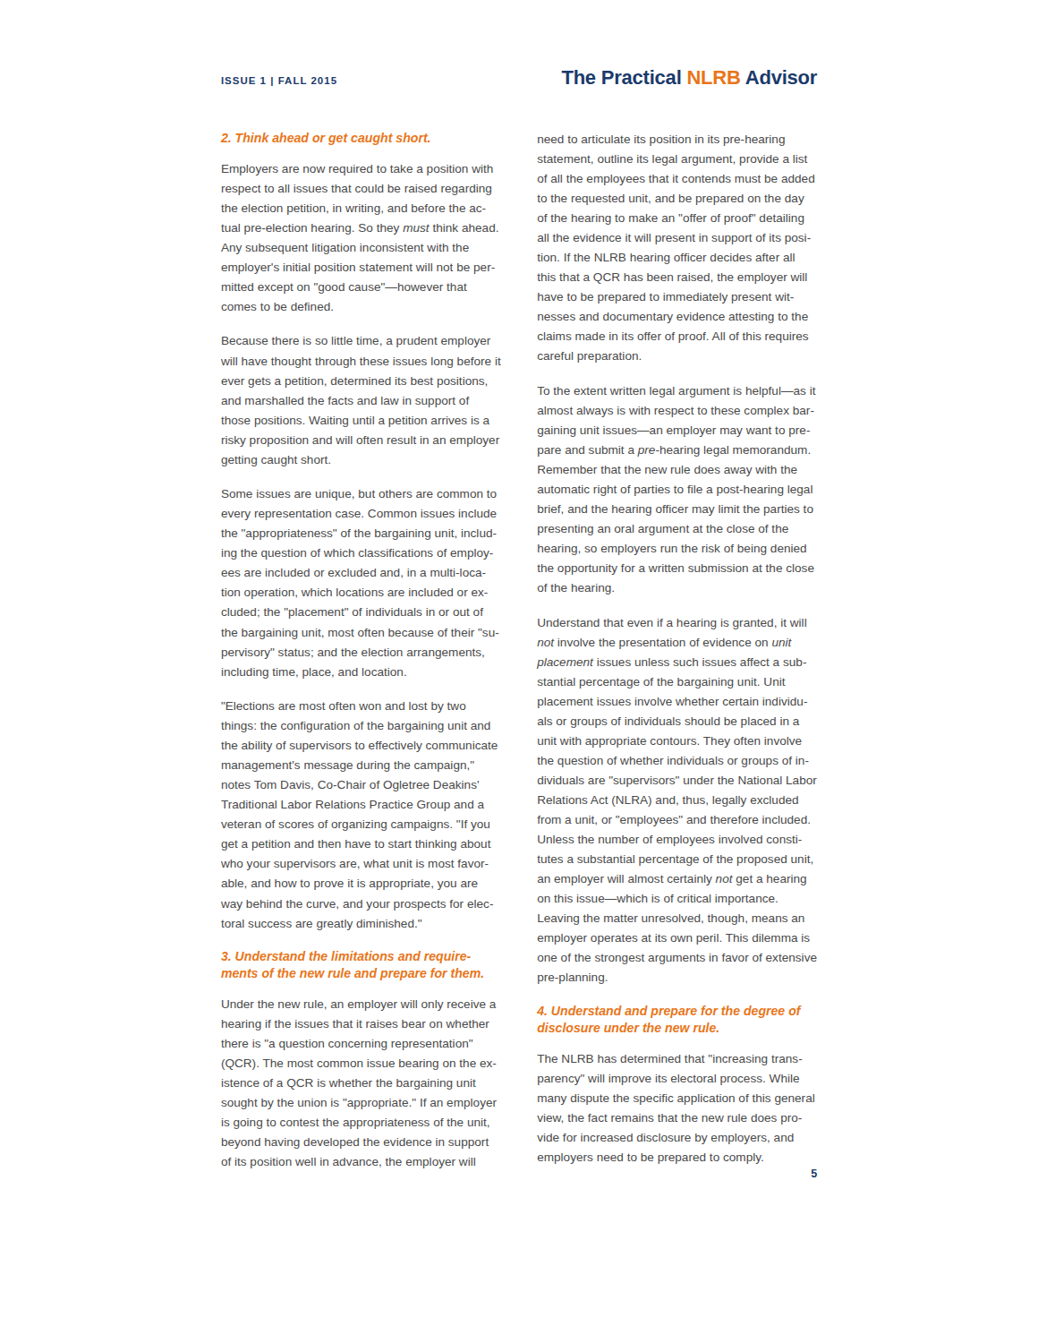Issue 1 | Fall 2015
The Practical NLRB Advisor
2. Think ahead or get caught short.
Employers are now required to take a position with respect to all issues that could be raised regarding the election petition, in writing, and before the actual pre-election hearing. So they must think ahead. Any subsequent litigation inconsistent with the employer's initial position statement will not be permitted except on "good cause"—however that comes to be defined.
Because there is so little time, a prudent employer will have thought through these issues long before it ever gets a petition, determined its best positions, and marshalled the facts and law in support of those positions. Waiting until a petition arrives is a risky proposition and will often result in an employer getting caught short.
Some issues are unique, but others are common to every representation case. Common issues include the "appropriateness" of the bargaining unit, including the question of which classifications of employees are included or excluded and, in a multi-location operation, which locations are included or excluded; the "placement" of individuals in or out of the bargaining unit, most often because of their "supervisory" status; and the election arrangements, including time, place, and location.
"Elections are most often won and lost by two things: the configuration of the bargaining unit and the ability of supervisors to effectively communicate management's message during the campaign," notes Tom Davis, Co-Chair of Ogletree Deakins' Traditional Labor Relations Practice Group and a veteran of scores of organizing campaigns. "If you get a petition and then have to start thinking about who your supervisors are, what unit is most favorable, and how to prove it is appropriate, you are way behind the curve, and your prospects for electoral success are greatly diminished."
3. Understand the limitations and require­ments of the new rule and prepare for them.
Under the new rule, an employer will only receive a hearing if the issues that it raises bear on whether there is "a question concerning representation" (QCR). The most common issue bearing on the existence of a QCR is whether the bargaining unit sought by the union is "appropriate." If an employer is going to contest the appropriateness of the unit, beyond having developed the evidence in support of its position well in advance, the employer will need to articulate its position in its pre-hearing statement, outline its legal argument, provide a list of all the employees that it contends must be added to the requested unit, and be prepared on the day of the hearing to make an "offer of proof" detailing all the evidence it will present in support of its position. If the NLRB hearing officer decides after all this that a QCR has been raised, the employer will have to be prepared to immediately present witnesses and documentary evidence attesting to the claims made in its offer of proof. All of this requires careful preparation.
To the extent written legal argument is helpful—as it almost always is with respect to these complex bargaining unit issues—an employer may want to prepare and submit a pre-hearing legal memorandum. Remember that the new rule does away with the automatic right of parties to file a post-hearing legal brief, and the hearing officer may limit the parties to presenting an oral argument at the close of the hearing, so employers run the risk of being denied the opportunity for a written submission at the close of the hearing.
Understand that even if a hearing is granted, it will not involve the presentation of evidence on unit placement issues unless such issues affect a substantial percentage of the bargaining unit. Unit placement issues involve whether certain individuals or groups of individuals should be placed in a unit with appropriate contours. They often involve the question of whether individuals or groups of individuals are "supervisors" under the National Labor Relations Act (NLRA) and, thus, legally excluded from a unit, or "employees" and therefore included. Unless the number of employees involved constitutes a substantial percentage of the proposed unit, an employer will almost certainly not get a hearing on this issue—which is of critical importance. Leaving the matter unresolved, though, means an employer operates at its own peril. This dilemma is one of the strongest arguments in favor of extensive pre-planning.
4. Understand and prepare for the degree of disclosure under the new rule.
The NLRB has determined that "increasing transparency" will improve its electoral process. While many dispute the specific application of this general view, the fact remains that the new rule does provide for increased disclosure by employers, and employers need to be prepared to comply.
5